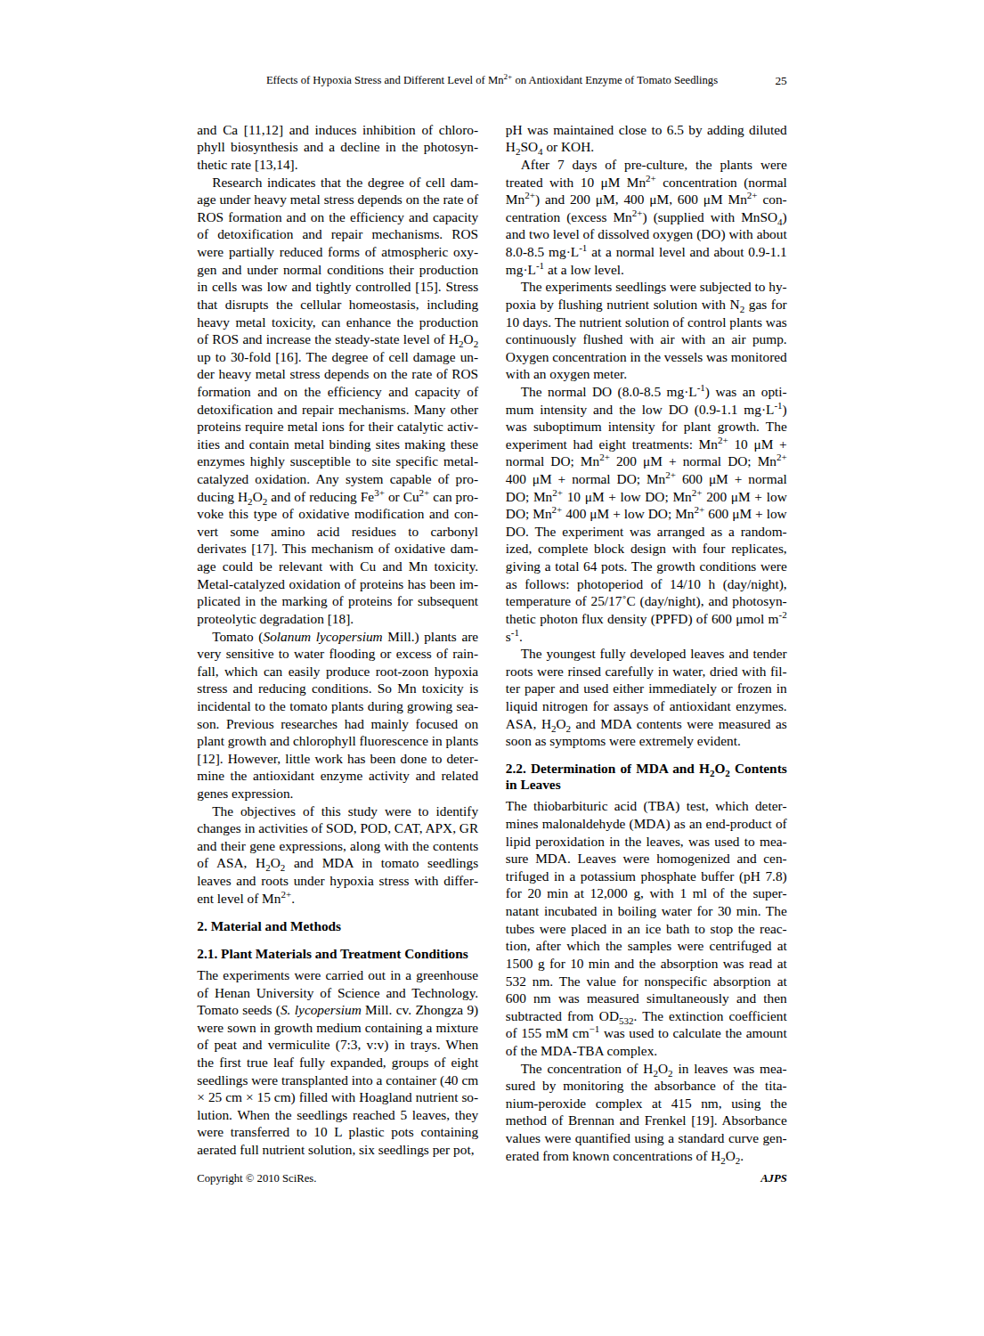Effects of Hypoxia Stress and Different Level of Mn2+ on Antioxidant Enzyme of Tomato Seedlings
25
and Ca [11,12] and induces inhibition of chlorophyll biosynthesis and a decline in the photosynthetic rate [13,14].
Research indicates that the degree of cell damage under heavy metal stress depends on the rate of ROS formation and on the efficiency and capacity of detoxification and repair mechanisms. ROS were partially reduced forms of atmospheric oxygen and under normal conditions their production in cells was low and tightly controlled [15]. Stress that disrupts the cellular homeostasis, including heavy metal toxicity, can enhance the production of ROS and increase the steady-state level of H2O2 up to 30-fold [16]. The degree of cell damage under heavy metal stress depends on the rate of ROS formation and on the efficiency and capacity of detoxification and repair mechanisms. Many other proteins require metal ions for their catalytic activities and contain metal binding sites making these enzymes highly susceptible to site specific metal-catalyzed oxidation. Any system capable of producing H2O2 and of reducing Fe3+ or Cu2+ can provoke this type of oxidative modification and convert some amino acid residues to carbonyl derivates [17]. This mechanism of oxidative damage could be relevant with Cu and Mn toxicity. Metal-catalyzed oxidation of proteins has been implicated in the marking of proteins for subsequent proteolytic degradation [18].
Tomato (Solanum lycopersium Mill.) plants are very sensitive to water flooding or excess of rainfall, which can easily produce root-zoon hypoxia stress and reducing conditions. So Mn toxicity is incidental to the tomato plants during growing season. Previous researches had mainly focused on plant growth and chlorophyll fluorescence in plants [12]. However, little work has been done to determine the antioxidant enzyme activity and related genes expression.
The objectives of this study were to identify changes in activities of SOD, POD, CAT, APX, GR and their gene expressions, along with the contents of ASA, H2O2 and MDA in tomato seedlings leaves and roots under hypoxia stress with different level of Mn2+.
2. Material and Methods
2.1. Plant Materials and Treatment Conditions
The experiments were carried out in a greenhouse of Henan University of Science and Technology. Tomato seeds (S. lycopersium Mill. cv. Zhongza 9) were sown in growth medium containing a mixture of peat and vermiculite (7:3, v:v) in trays. When the first true leaf fully expanded, groups of eight seedlings were transplanted into a container (40 cm × 25 cm × 15 cm) filled with Hoagland nutrient solution. When the seedlings reached 5 leaves, they were transferred to 10 L plastic pots containing aerated full nutrient solution, six seedlings per pot,
pH was maintained close to 6.5 by adding diluted H2SO4 or KOH.
After 7 days of pre-culture, the plants were treated with 10 μM Mn2+ concentration (normal Mn2+) and 200 μM, 400 μM, 600 μM Mn2+ concentration (excess Mn2+) (supplied with MnSO4) and two level of dissolved oxygen (DO) with about 8.0-8.5 mg·L-1 at a normal level and about 0.9-1.1 mg·L-1 at a low level.
The experiments seedlings were subjected to hypoxia by flushing nutrient solution with N2 gas for 10 days. The nutrient solution of control plants was continuously flushed with air with an air pump. Oxygen concentration in the vessels was monitored with an oxygen meter.
The normal DO (8.0-8.5 mg·L-1) was an optimum intensity and the low DO (0.9-1.1 mg·L-1) was suboptimum intensity for plant growth. The experiment had eight treatments: Mn2+ 10 μM + normal DO; Mn2+ 200 μM + normal DO; Mn2+ 400 μM + normal DO; Mn2+ 600 μM + normal DO; Mn2+ 10 μM + low DO; Mn2+ 200 μM + low DO; Mn2+ 400 μM + low DO; Mn2+ 600 μM + low DO. The experiment was arranged as a randomized, complete block design with four replicates, giving a total 64 pots. The growth conditions were as follows: photoperiod of 14/10 h (day/night), temperature of 25/17˚C (day/night), and photosynthetic photon flux density (PPFD) of 600 μmol m-2 s-1.
The youngest fully developed leaves and tender roots were rinsed carefully in water, dried with filter paper and used either immediately or frozen in liquid nitrogen for assays of antioxidant enzymes. ASA, H2O2 and MDA contents were measured as soon as symptoms were extremely evident.
2.2. Determination of MDA and H2O2 Contents in Leaves
The thiobarbituric acid (TBA) test, which determines malonaldehyde (MDA) as an end-product of lipid peroxidation in the leaves, was used to measure MDA. Leaves were homogenized and centrifuged in a potassium phosphate buffer (pH 7.8) for 20 min at 12,000 g, with 1 ml of the supernatant incubated in boiling water for 30 min. The tubes were placed in an ice bath to stop the reaction, after which the samples were centrifuged at 1500 g for 10 min and the absorption was read at 532 nm. The value for nonspecific absorption at 600 nm was measured simultaneously and then subtracted from OD532. The extinction coefficient of 155 mM cm−1 was used to calculate the amount of the MDA-TBA complex.
The concentration of H2O2 in leaves was measured by monitoring the absorbance of the titanium-peroxide complex at 415 nm, using the method of Brennan and Frenkel [19]. Absorbance values were quantified using a standard curve generated from known concentrations of H2O2.
Copyright © 2010 SciRes.
AJPS